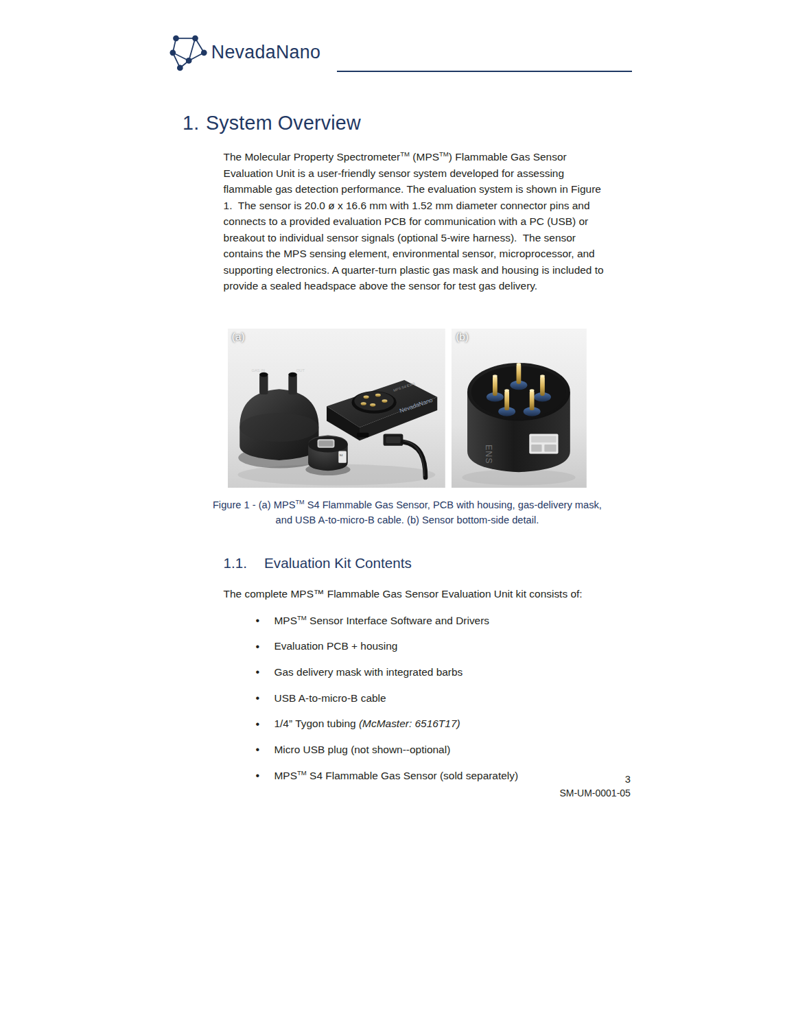NevadaNano
1. System Overview
The Molecular Property SpectrometerTM (MPSTM) Flammable Gas Sensor Evaluation Unit is a user-friendly sensor system developed for assessing flammable gas detection performance. The evaluation system is shown in Figure 1. The sensor is 20.0 ø x 16.6 mm with 1.52 mm diameter connector pins and connects to a provided evaluation PCB for communication with a PC (USB) or breakout to individual sensor signals (optional 5-wire harness). The sensor contains the MPS sensing element, environmental sensor, microprocessor, and supporting electronics. A quarter-turn plastic gas mask and housing is included to provide a sealed headspace above the sensor for test gas delivery.
(a) GAS IN OUT MPS S4 EVAL NevadaNano S4
(b) ENS
Figure 1 - (a) MPSTM S4 Flammable Gas Sensor, PCB with housing, gas-delivery mask, and USB A-to-micro-B cable. (b) Sensor bottom-side detail.
1.1. Evaluation Kit Contents
The complete MPS™ Flammable Gas Sensor Evaluation Unit kit consists of:
MPSTM Sensor Interface Software and Drivers
Evaluation PCB + housing
Gas delivery mask with integrated barbs
USB A-to-micro-B cable
1/4” Tygon tubing (McMaster: 6516T17)
Micro USB plug (not shown--optional)
MPSTM S4 Flammable Gas Sensor (sold separately)
3
SM-UM-0001-05